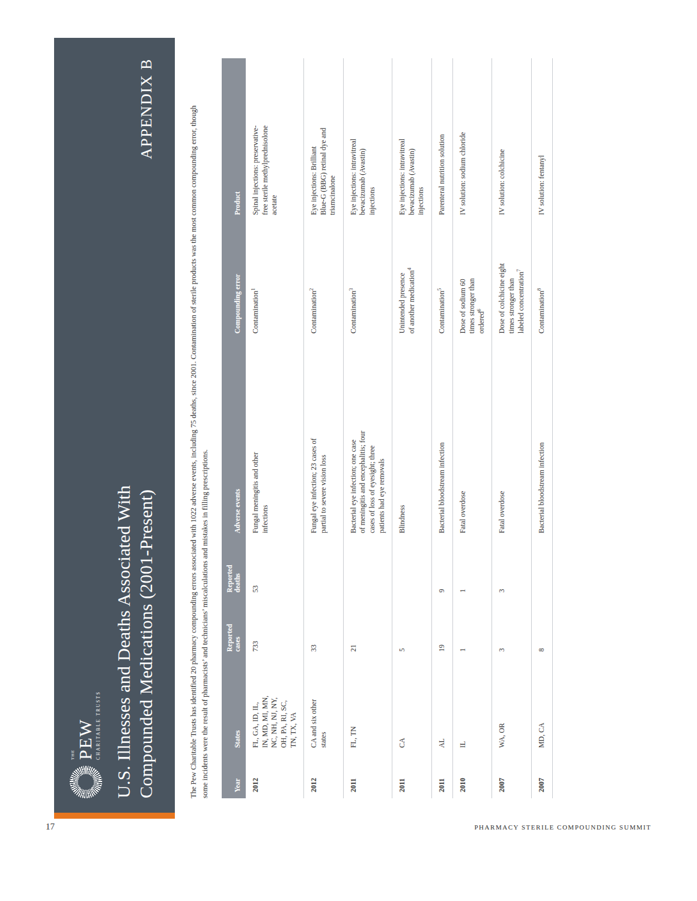THE PEW CHARITABLE TRUSTS
U.S. Illnesses and Deaths Associated With
Compounded Medications (2001-Present)
APPENDIX B
The Pew Charitable Trusts has identified 20 pharmacy compounding errors associated with 1022 adverse events, including 75 deaths, since 2001. Contamination of sterile products was the most common compounding error, though some incidents were the result of pharmacists’ and technicians’ miscalculations and mistakes in filling prescriptions.
| Year | States | Reported cases | Reported deaths | Adverse events | Compounding error | Product |
| --- | --- | --- | --- | --- | --- | --- |
| 2012 | FL, GA, ID, IL, IN, MD, MI, MN, NC, NH, NJ, NY, OH, PA, RI, SC, TN, TX, VA | 733 | 53 | Fungal meningitis and other infections | Contamination 1 | Spinal injections: preservative- free sterile methylprednisolone acetate |
| 2012 | CA and six other states | 33 | | Fungal eye infection; 23 cases of partial to severe vision loss | Contamination 2 | Eye injections: Brilliant Blue-G (BBG) retinal dye and triamcinalone |
| 2011 | FL, TN | 21 | | Bacterial eye infection; one case of meningitis and encephalitis; four cases of loss of eyesight; three patients had eye removals | Contamination 3 | Eye injections: intravitreal bevacizumab (Avastin) injections |
| 2011 | CA | 5 | | Blindness | Unintended presence of another medication 4 | Eye injections: intravitreal bevacizumab (Avastin) injections |
| 2011 | AL | 19 | 9 | Bacterial bloodstream infection | Contamination 5 | Parenteral nutrition solution |
| 2010 | IL | 1 | 1 | Fatal overdose | Dose of sodium 60 times stronger than ordered 6 | IV solution: sodium chloride |
| 2007 | WA, OR | 3 | 3 | Fatal overdose | Dose of colchicine eight times stronger than labeled concentration 7 | IV solution: colchicine |
| 2007 | MD, CA | 8 | | Bacterial bloodstream infection | Contamination 8 | IV solution: fentanyl |
17
Pharmacy Sterile Compounding Summit